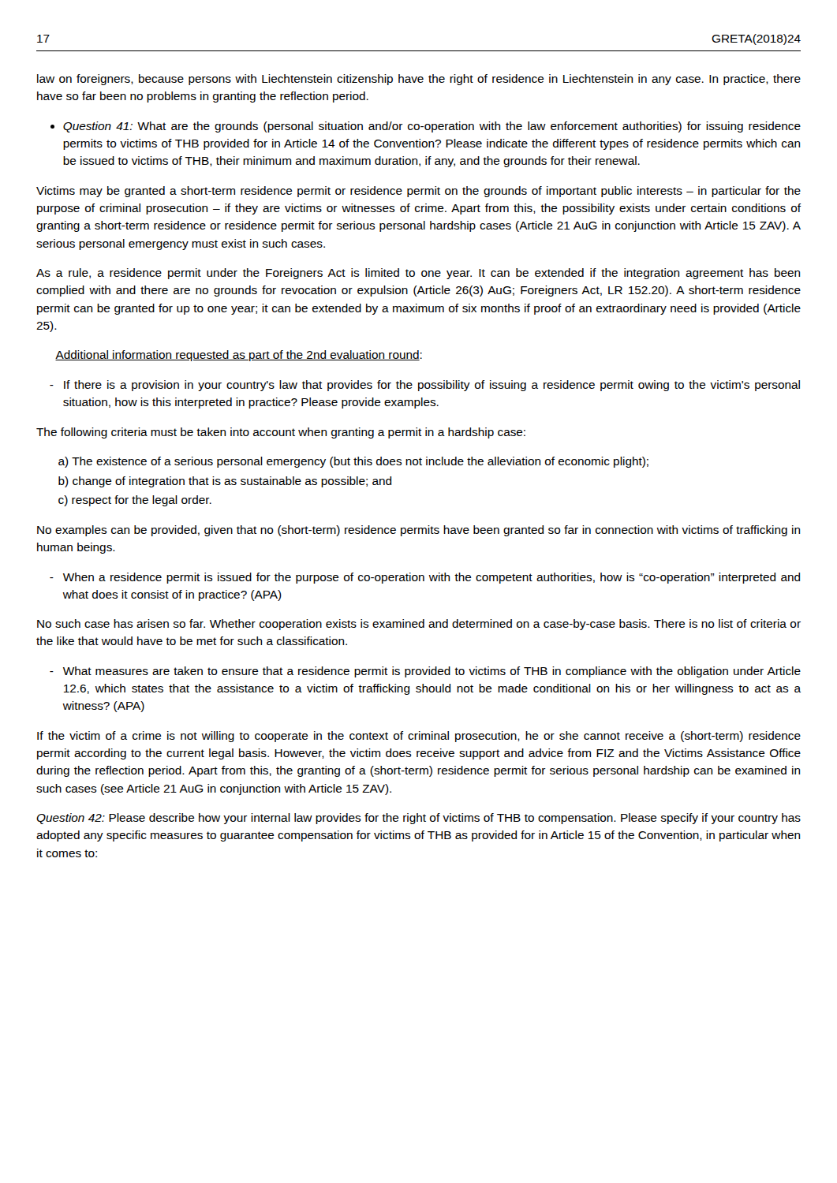17 GRETA(2018)24
law on foreigners, because persons with Liechtenstein citizenship have the right of residence in Liechtenstein in any case. In practice, there have so far been no problems in granting the reflection period.
Question 41: What are the grounds (personal situation and/or co-operation with the law enforcement authorities) for issuing residence permits to victims of THB provided for in Article 14 of the Convention? Please indicate the different types of residence permits which can be issued to victims of THB, their minimum and maximum duration, if any, and the grounds for their renewal.
Victims may be granted a short-term residence permit or residence permit on the grounds of important public interests – in particular for the purpose of criminal prosecution – if they are victims or witnesses of crime. Apart from this, the possibility exists under certain conditions of granting a short-term residence or residence permit for serious personal hardship cases (Article 21 AuG in conjunction with Article 15 ZAV). A serious personal emergency must exist in such cases.
As a rule, a residence permit under the Foreigners Act is limited to one year. It can be extended if the integration agreement has been complied with and there are no grounds for revocation or expulsion (Article 26(3) AuG; Foreigners Act, LR 152.20). A short-term residence permit can be granted for up to one year; it can be extended by a maximum of six months if proof of an extraordinary need is provided (Article 25).
Additional information requested as part of the 2nd evaluation round:
If there is a provision in your country's law that provides for the possibility of issuing a residence permit owing to the victim's personal situation, how is this interpreted in practice? Please provide examples.
The following criteria must be taken into account when granting a permit in a hardship case:
a) The existence of a serious personal emergency (but this does not include the alleviation of economic plight);
b) change of integration that is as sustainable as possible; and
c) respect for the legal order.
No examples can be provided, given that no (short-term) residence permits have been granted so far in connection with victims of trafficking in human beings.
When a residence permit is issued for the purpose of co-operation with the competent authorities, how is “co-operation” interpreted and what does it consist of in practice? (APA)
No such case has arisen so far. Whether cooperation exists is examined and determined on a case-by-case basis. There is no list of criteria or the like that would have to be met for such a classification.
What measures are taken to ensure that a residence permit is provided to victims of THB in compliance with the obligation under Article 12.6, which states that the assistance to a victim of trafficking should not be made conditional on his or her willingness to act as a witness? (APA)
If the victim of a crime is not willing to cooperate in the context of criminal prosecution, he or she cannot receive a (short-term) residence permit according to the current legal basis. However, the victim does receive support and advice from FIZ and the Victims Assistance Office during the reflection period. Apart from this, the granting of a (short-term) residence permit for serious personal hardship can be examined in such cases (see Article 21 AuG in conjunction with Article 15 ZAV).
Question 42: Please describe how your internal law provides for the right of victims of THB to compensation. Please specify if your country has adopted any specific measures to guarantee compensation for victims of THB as provided for in Article 15 of the Convention, in particular when it comes to: